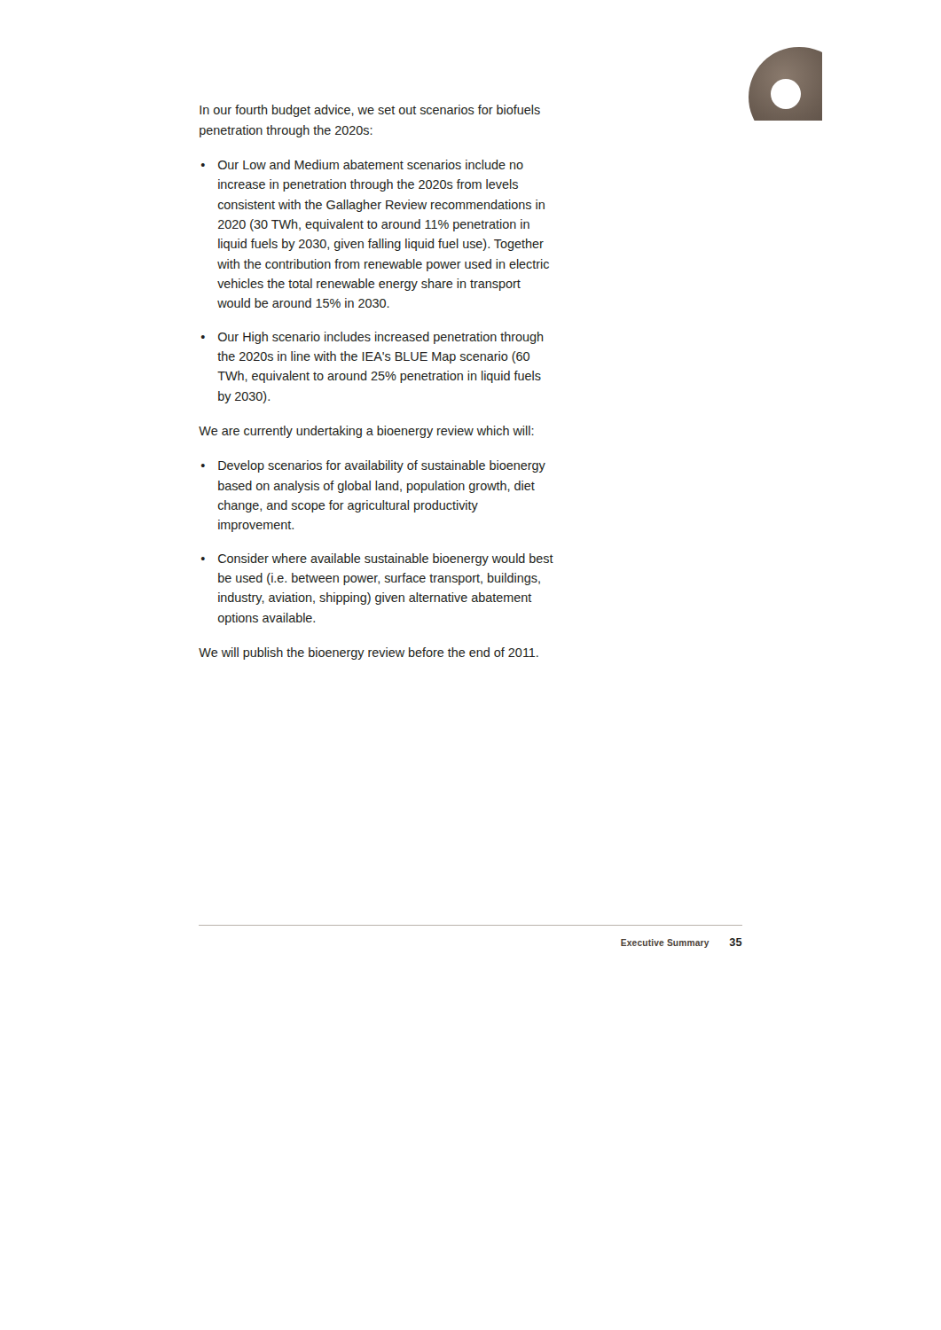In our fourth budget advice, we set out scenarios for biofuels penetration through the 2020s:
Our Low and Medium abatement scenarios include no increase in penetration through the 2020s from levels consistent with the Gallagher Review recommendations in 2020 (30 TWh, equivalent to around 11% penetration in liquid fuels by 2030, given falling liquid fuel use). Together with the contribution from renewable power used in electric vehicles the total renewable energy share in transport would be around 15% in 2030.
Our High scenario includes increased penetration through the 2020s in line with the IEA's BLUE Map scenario (60 TWh, equivalent to around 25% penetration in liquid fuels by 2030).
We are currently undertaking a bioenergy review which will:
Develop scenarios for availability of sustainable bioenergy based on analysis of global land, population growth, diet change, and scope for agricultural productivity improvement.
Consider where available sustainable bioenergy would best be used (i.e. between power, surface transport, buildings, industry, aviation, shipping) given alternative abatement options available.
We will publish the bioenergy review before the end of 2011.
Executive Summary35